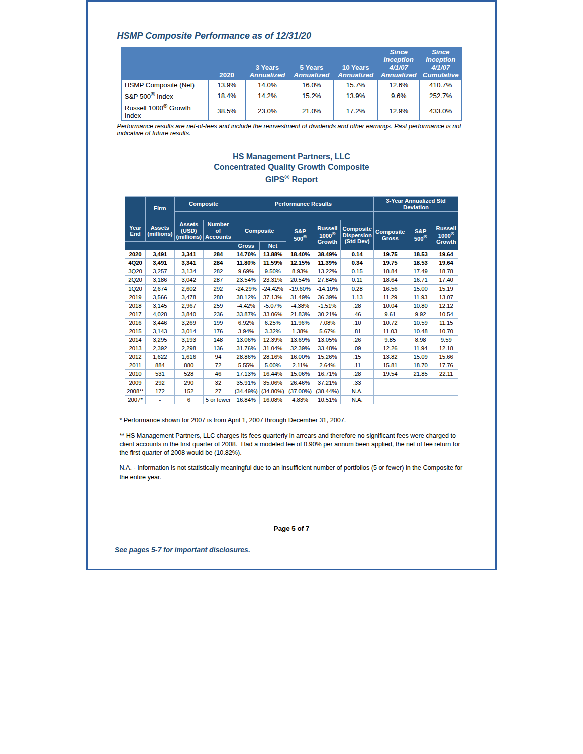HSMP Composite Performance as of 12/31/20
| | 2020 | 3 Years Annualized | 5 Years Annualized | 10 Years Annualized | Since Inception 4/1/07 Annualized | Since Inception 4/1/07 Cumulative |
| --- | --- | --- | --- | --- | --- | --- |
| HSMP Composite (Net) | 13.9% | 14.0% | 16.0% | 15.7% | 12.6% | 410.7% |
| S&P 500 ® Index | 18.4% | 14.2% | 15.2% | 13.9% | 9.6% | 252.7% |
| Russell 1000 ® Growth Index | 38.5% | 23.0% | 21.0% | 17.2% | 12.9% | 433.0% |
Performance results are net-of-fees and include the reinvestment of dividends and other earnings. Past performance is not indicative of future results.
HS Management Partners, LLC
Concentrated Quality Growth Composite
GIPS® Report
| | Firm | Composite | Performance Results | 3-Year Annualized Std Deviation |
| --- | --- | --- | --- | --- |
| Year End | Assets (millions) | Assets (USD) (millions) | Number of Accounts | Composite | S&P 500 ® | Russell 1000 ® Growth | Composite Dispersion (Std Dev) | Composite Gross | S&P 500 ® | Russell 1000 ® Growth |
| | Gross | Net |
| 2020 | 3,491 | 3,341 | 284 | 14.70% | 13.88% | 18.40% | 38.49% | 0.14 | 19.75 | 18.53 | 19.64 |
| 4Q20 | 3,491 | 3,341 | 284 | 11.80% | 11.59% | 12.15% | 11.39% | 0.34 | 19.75 | 18.53 | 19.64 |
| 3Q20 | 3,257 | 3,134 | 282 | 9.69% | 9.50% | 8.93% | 13.22% | 0.15 | 18.84 | 17.49 | 18.78 |
| 2Q20 | 3,186 | 3,042 | 287 | 23.54% | 23.31% | 20.54% | 27.84% | 0.11 | 18.64 | 16.71 | 17.40 |
| 1Q20 | 2,674 | 2,602 | 292 | -24.29% | -24.42% | -19.60% | -14.10% | 0.28 | 16.56 | 15.00 | 15.19 |
| 2019 | 3,566 | 3,478 | 280 | 38.12% | 37.13% | 31.49% | 36.39% | 1.13 | 11.29 | 11.93 | 13.07 |
| 2018 | 3,145 | 2,967 | 259 | -4.42% | -5.07% | -4.38% | -1.51% | .28 | 10.04 | 10.80 | 12.12 |
| 2017 | 4,028 | 3,840 | 236 | 33.87% | 33.06% | 21.83% | 30.21% | .46 | 9.61 | 9.92 | 10.54 |
| 2016 | 3,446 | 3,269 | 199 | 6.92% | 6.25% | 11.96% | 7.08% | .10 | 10.72 | 10.59 | 11.15 |
| 2015 | 3,143 | 3,014 | 176 | 3.94% | 3.32% | 1.38% | 5.67% | .81 | 11.03 | 10.48 | 10.70 |
| 2014 | 3,295 | 3,193 | 148 | 13.06% | 12.39% | 13.69% | 13.05% | .26 | 9.85 | 8.98 | 9.59 |
| 2013 | 2,392 | 2,298 | 136 | 31.76% | 31.04% | 32.39% | 33.48% | .09 | 12.26 | 11.94 | 12.18 |
| 2012 | 1,622 | 1,616 | 94 | 28.86% | 28.16% | 16.00% | 15.26% | .15 | 13.82 | 15.09 | 15.66 |
| 2011 | 884 | 880 | 72 | 5.55% | 5.00% | 2.11% | 2.64% | .11 | 15.81 | 18.70 | 17.76 |
| 2010 | 531 | 528 | 46 | 17.13% | 16.44% | 15.06% | 16.71% | .28 | 19.54 | 21.85 | 22.11 |
| 2009 | 292 | 290 | 32 | 35.91% | 35.06% | 26.46% | 37.21% | .33 | | | |
| 2008** | 172 | 152 | 27 | (34.49%) | (34.80%) | (37.00%) | (38.44%) | N.A. | | | |
| 2007* | - | 6 | 5 or fewer | 16.84% | 16.08% | 4.83% | 10.51% | N.A. | | | |
* Performance shown for 2007 is from April 1, 2007 through December 31, 2007.
** HS Management Partners, LLC charges its fees quarterly in arrears and therefore no significant fees were charged to client accounts in the first quarter of 2008. Had a modeled fee of 0.90% per annum been applied, the net of fee return for the first quarter of 2008 would be (10.82%).
N.A. - Information is not statistically meaningful due to an insufficient number of portfolios (5 or fewer) in the Composite for the entire year.
Page 5 of 7
See pages 5-7 for important disclosures.